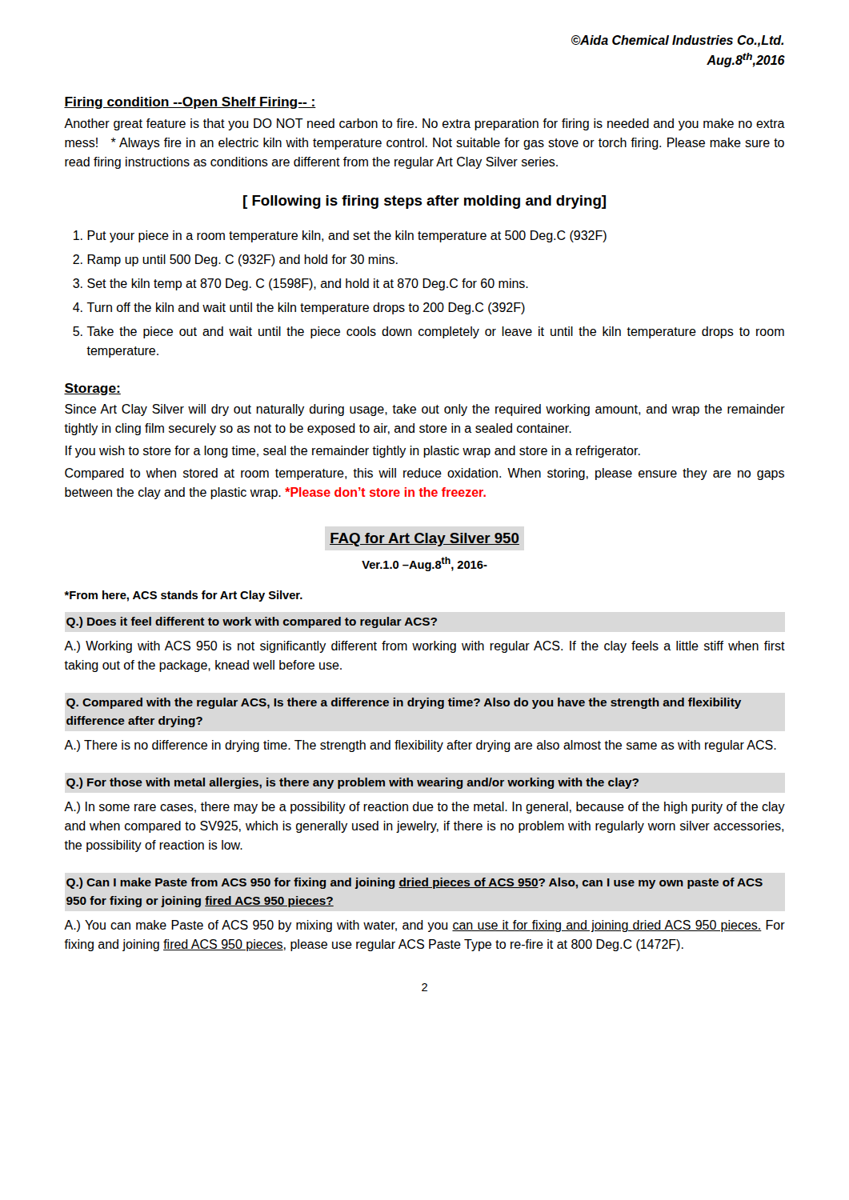©Aida Chemical Industries Co.,Ltd.
Aug.8th,2016
Firing condition --Open Shelf Firing-- :
Another great feature is that you DO NOT need carbon to fire. No extra preparation for firing is needed and you make no extra mess! * Always fire in an electric kiln with temperature control. Not suitable for gas stove or torch firing. Please make sure to read firing instructions as conditions are different from the regular Art Clay Silver series.
[ Following is firing steps after molding and drying]
Put your piece in a room temperature kiln, and set the kiln temperature at 500 Deg.C (932F)
Ramp up until 500 Deg. C (932F) and hold for 30 mins.
Set the kiln temp at 870 Deg. C (1598F), and hold it at 870 Deg.C for 60 mins.
Turn off the kiln and wait until the kiln temperature drops to 200 Deg.C (392F)
Take the piece out and wait until the piece cools down completely or leave it until the kiln temperature drops to room temperature.
Storage:
Since Art Clay Silver will dry out naturally during usage, take out only the required working amount, and wrap the remainder tightly in cling film securely so as not to be exposed to air, and store in a sealed container.
If you wish to store for a long time, seal the remainder tightly in plastic wrap and store in a refrigerator.
Compared to when stored at room temperature, this will reduce oxidation. When storing, please ensure they are no gaps between the clay and the plastic wrap. *Please don’t store in the freezer.
FAQ for Art Clay Silver 950
Ver.1.0 –Aug.8th, 2016-
*From here, ACS stands for Art Clay Silver.
Q.) Does it feel different to work with compared to regular ACS?
A.) Working with ACS 950 is not significantly different from working with regular ACS. If the clay feels a little stiff when first taking out of the package, knead well before use.
Q. Compared with the regular ACS, Is there a difference in drying time? Also do you have the strength and flexibility difference after drying?
A.) There is no difference in drying time. The strength and flexibility after drying are also almost the same as with regular ACS.
Q.) For those with metal allergies, is there any problem with wearing and/or working with the clay?
A.) In some rare cases, there may be a possibility of reaction due to the metal. In general, because of the high purity of the clay and when compared to SV925, which is generally used in jewelry, if there is no problem with regularly worn silver accessories, the possibility of reaction is low.
Q.) Can I make Paste from ACS 950 for fixing and joining dried pieces of ACS 950? Also, can I use my own paste of ACS 950 for fixing or joining fired ACS 950 pieces?
A.) You can make Paste of ACS 950 by mixing with water, and you can use it for fixing and joining dried ACS 950 pieces. For fixing and joining fired ACS 950 pieces, please use regular ACS Paste Type to re-fire it at 800 Deg.C (1472F).
2